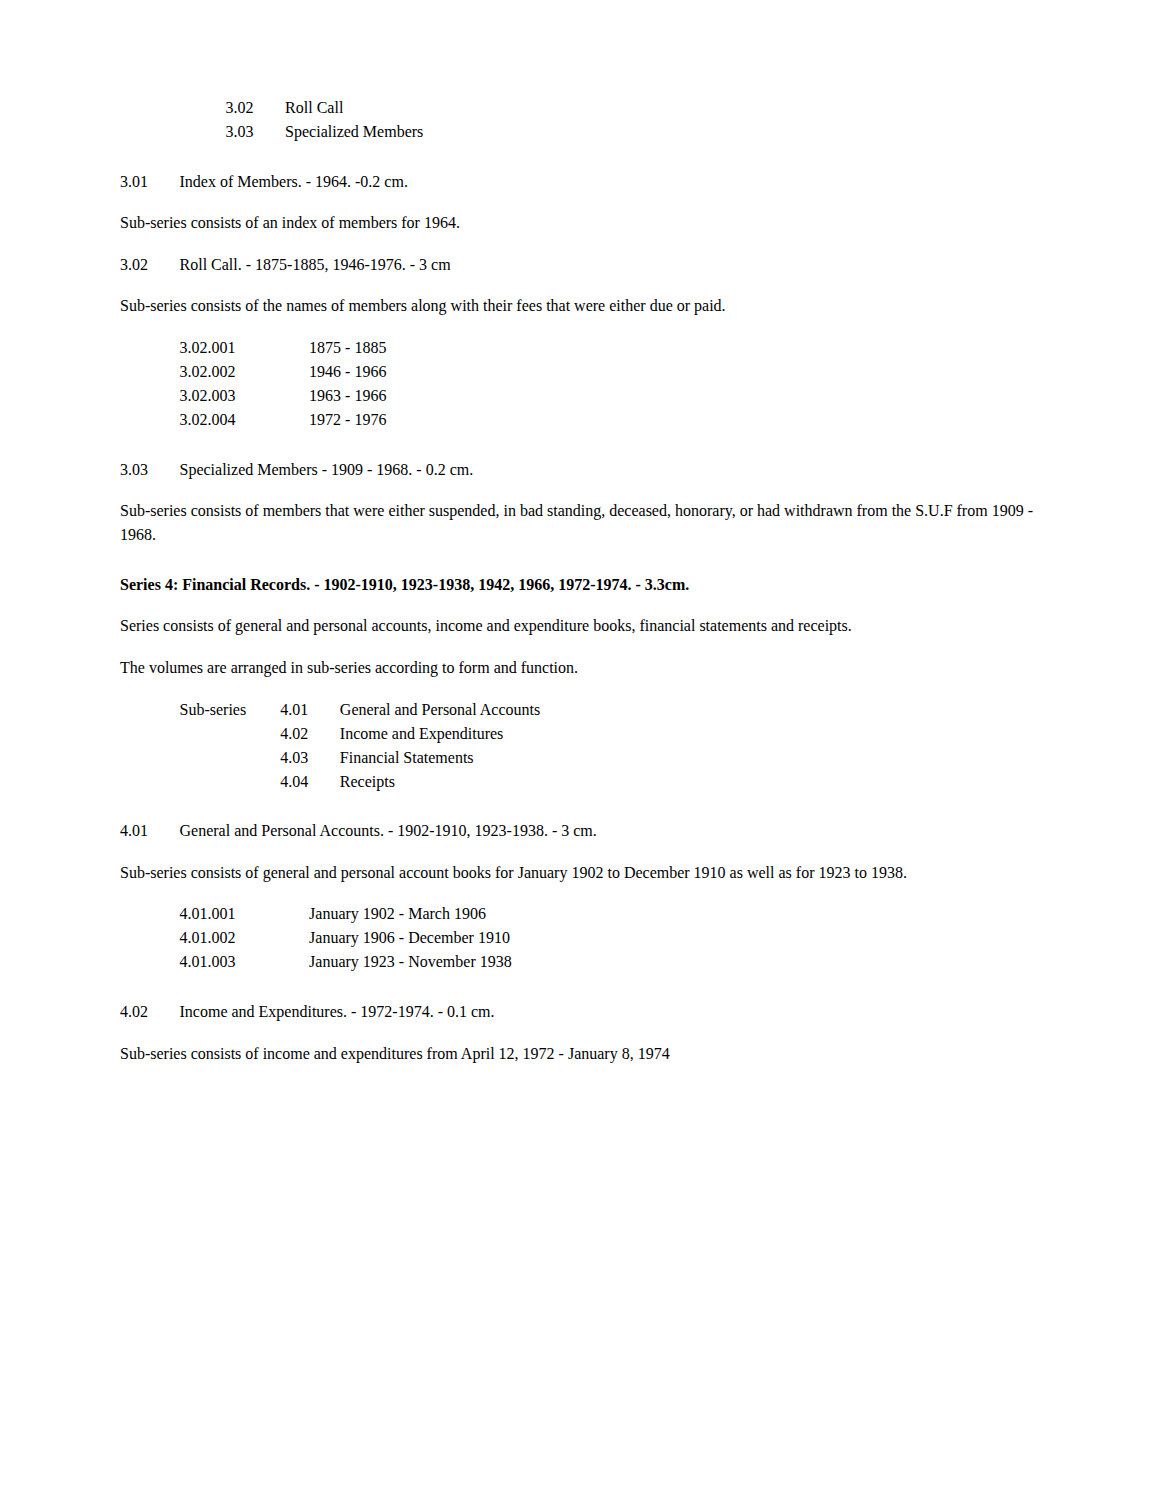3.02 Roll Call
3.03 Specialized Members
3.01 Index of Members. - 1964. -0.2 cm.
Sub-series consists of an index of members for 1964.
3.02 Roll Call. - 1875-1885, 1946-1976. - 3 cm
Sub-series consists of the names of members along with their fees that were either due or paid.
3.02.0011875 - 1885
3.02.0021946 - 1966
3.02.0031963 - 1966
3.02.0041972 - 1976
3.03 Specialized Members - 1909 - 1968. - 0.2 cm.
Sub-series consists of members that were either suspended, in bad standing, deceased, honorary, or had withdrawn from the S.U.F from 1909 - 1968.
Series 4: Financial Records. - 1902-1910, 1923-1938, 1942, 1966, 1972-1974. - 3.3cm.
Series consists of general and personal accounts, income and expenditure books, financial statements and receipts.
The volumes are arranged in sub-series according to form and function.
Sub-series 4.01 General and Personal Accounts
4.02 Income and Expenditures
4.03 Financial Statements
4.04 Receipts
4.01 General and Personal Accounts. - 1902-1910, 1923-1938. - 3 cm.
Sub-series consists of general and personal account books for January 1902 to December 1910 as well as for 1923 to 1938.
4.01.001 January 1902 - March 1906
4.01.002 January 1906 - December 1910
4.01.003 January 1923 - November 1938
4.02 Income and Expenditures. - 1972-1974. - 0.1 cm.
Sub-series consists of income and expenditures from April 12, 1972 - January 8, 1974